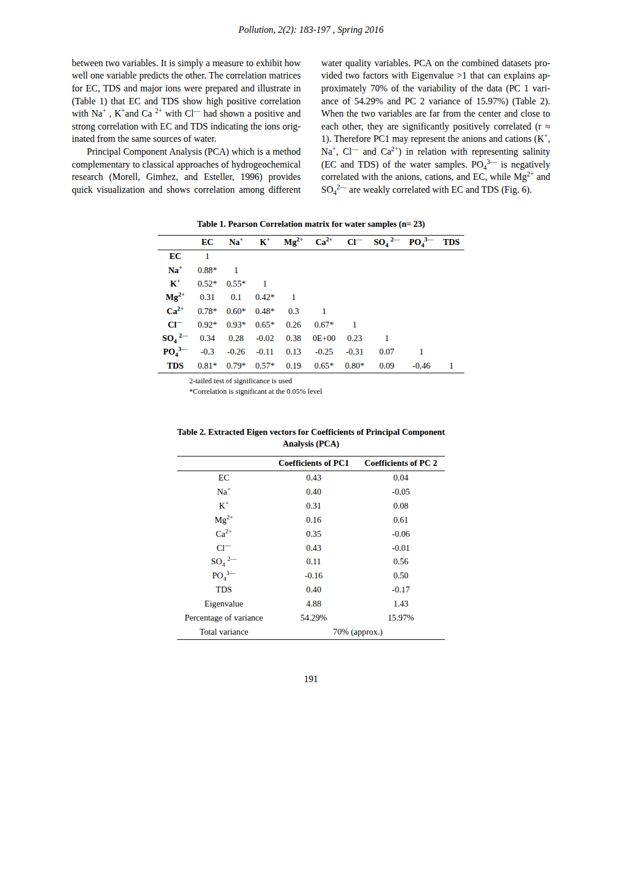Pollution, 2(2): 183-197 , Spring 2016
between two variables. It is simply a measure to exhibit how well one variable predicts the other. The correlation matrices for EC, TDS and major ions were prepared and illustrate in (Table 1) that EC and TDS show high positive correlation with Na+ , K+and Ca 2+ with Cl— had shown a positive and strong correlation with EC and TDS indicating the ions originated from the same sources of water.
Principal Component Analysis (PCA) which is a method complementary to classical approaches of hydrogeochemical research (Morell, Gimhez, and Esteller, 1996) provides quick visualization and shows correlation among different water quality variables. PCA on the combined datasets provided two factors with Eigenvalue >1 that can explains approximately 70% of the variability of the data (PC 1 variance of 54.29% and PC 2 variance of 15.97%) (Table 2). When the two variables are far from the center and close to each other, they are significantly positively correlated (r ≈ 1). Therefore PC1 may represent the anions and cations (K+, Na+, Cl— and Ca2+) in relation with representing salinity (EC and TDS) of the water samples. PO43— is negatively correlated with the anions, cations, and EC, while Mg2+ and SO42— are weakly correlated with EC and TDS (Fig. 6).
Table 1. Pearson Correlation matrix for water samples (n= 23)
| | EC | Na + | K + | Mg 2+ | Ca 2+ | Cl — | SO 4 2— | PO 4 3— | TDS |
| --- | --- | --- | --- | --- | --- | --- | --- | --- | --- |
| EC | 1 | | | | | | | | |
| Na + | 0.88* | 1 | | | | | | | |
| K + | 0.52* | 0.55* | 1 | | | | | | |
| Mg 2+ | 0.31 | 0.1 | 0.42* | 1 | | | | | |
| Ca 2+ | 0.78* | 0.60* | 0.48* | 0.3 | 1 | | | | |
| Cl — | 0.92* | 0.93* | 0.65* | 0.26 | 0.67* | 1 | | | |
| SO 4 2— | 0.34 | 0.28 | -0.02 | 0.38 | 0E+00 | 0.23 | 1 | | |
| PO 4 3— | -0.3 | -0.26 | -0.11 | 0.13 | -0.25 | -0.31 | 0.07 | 1 | |
| TDS | 0.81* | 0.79* | 0.57* | 0.19 | 0.65* | 0.80* | 0.09 | -0.46 | 1 |
2-tailed test of significance is used
*Correlation is significant at the 0.05% level
Table 2. Extracted Eigen vectors for Coefficients of Principal Component Analysis (PCA)
| | Coefficients of PC1 | Coefficients of PC 2 |
| --- | --- | --- |
| EC | 0.43 | 0.04 |
| Na + | 0.40 | -0.05 |
| K + | 0.31 | 0.08 |
| Mg 2+ | 0.16 | 0.61 |
| Ca 2+ | 0.35 | -0.06 |
| Cl — | 0.43 | -0.01 |
| SO 4 2— | 0.11 | 0.56 |
| PO 4 3— | -0.16 | 0.50 |
| TDS | 0.40 | -0.17 |
| Eigenvalue | 4.88 | 1.43 |
| Percentage of variance | 54.29% | 15.97% |
| Total variance | 70% (approx.) |
191